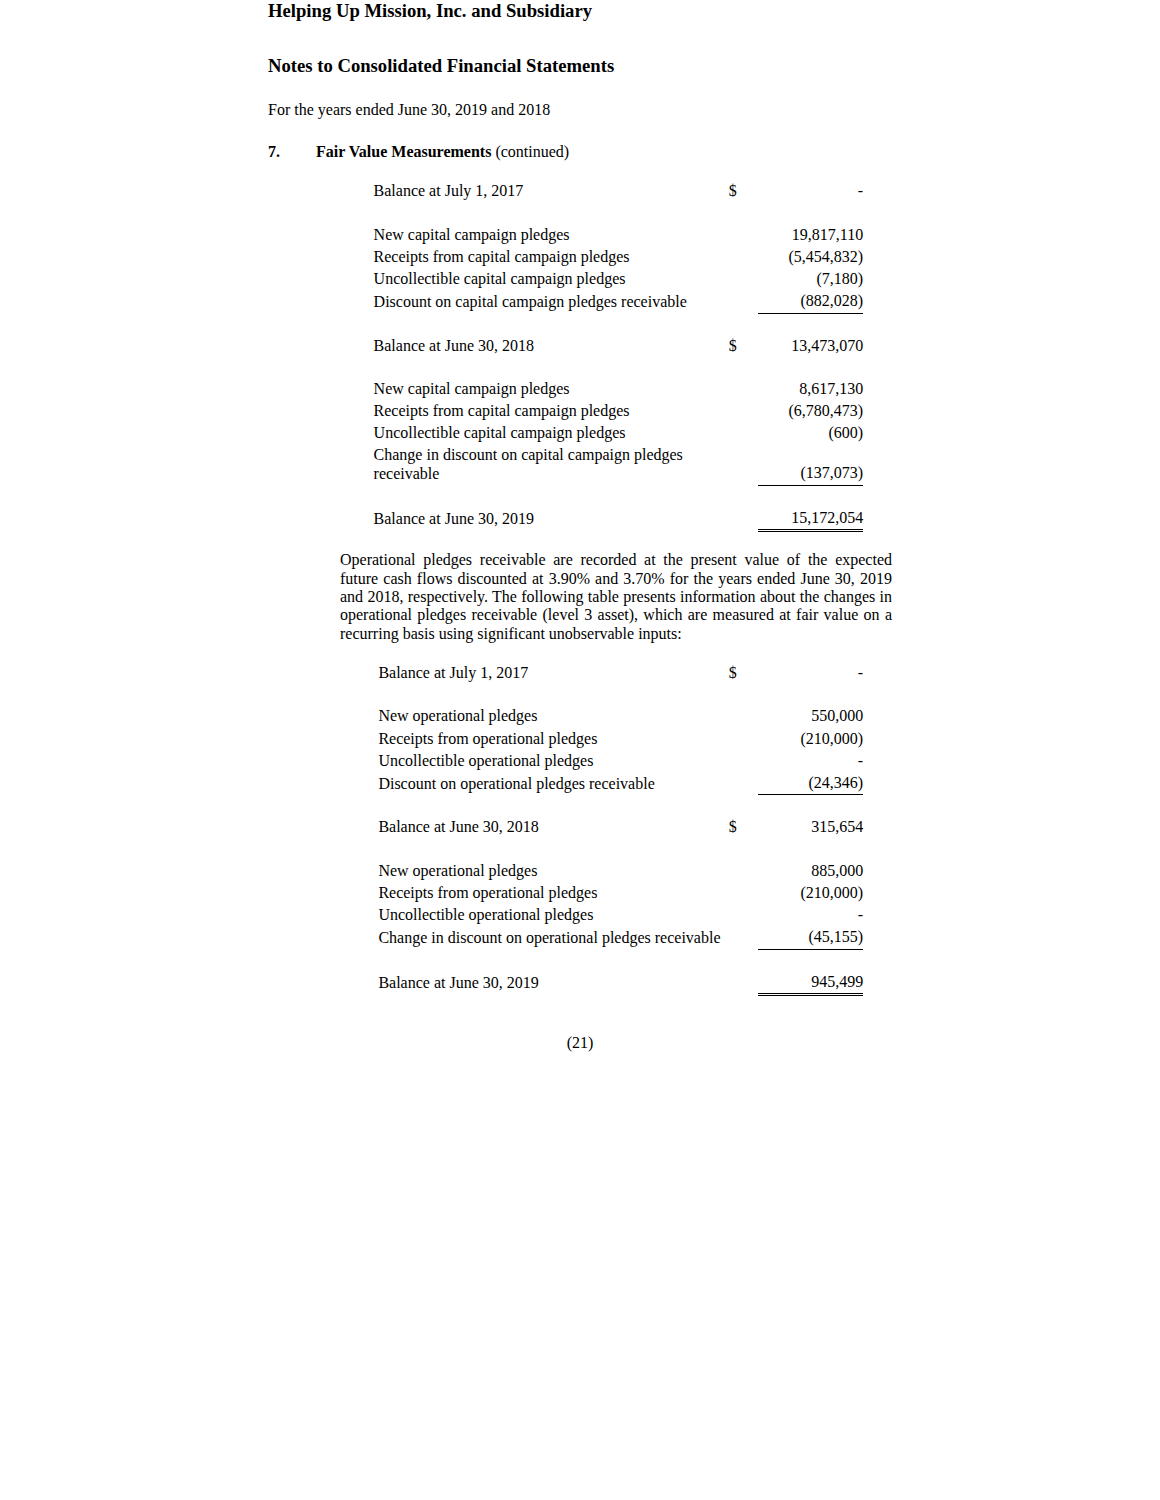Helping Up Mission, Inc. and Subsidiary
Notes to Consolidated Financial Statements
For the years ended June 30, 2019 and 2018
7.
Fair Value Measurements (continued)
| Balance at July 1, 2017 | $ | - |
| New capital campaign pledges | | 19,817,110 |
| Receipts from capital campaign pledges | | (5,454,832) |
| Uncollectible capital campaign pledges | | (7,180) |
| Discount on capital campaign pledges receivable | | (882,028) |
| Balance at June 30, 2018 | $ | 13,473,070 |
| New capital campaign pledges | | 8,617,130 |
| Receipts from capital campaign pledges | | (6,780,473) |
| Uncollectible capital campaign pledges | | (600) |
| Change in discount on capital campaign pledges receivable | | (137,073) |
| Balance at June 30, 2019 | | 15,172,054 |
Operational pledges receivable are recorded at the present value of the expected future cash flows discounted at 3.90% and 3.70% for the years ended June 30, 2019 and 2018, respectively. The following table presents information about the changes in operational pledges receivable (level 3 asset), which are measured at fair value on a recurring basis using significant unobservable inputs:
| Balance at July 1, 2017 | $ | - |
| New operational pledges | | 550,000 |
| Receipts from operational pledges | | (210,000) |
| Uncollectible operational pledges | | - |
| Discount on operational pledges receivable | | (24,346) |
| Balance at June 30, 2018 | $ | 315,654 |
| New operational pledges | | 885,000 |
| Receipts from operational pledges | | (210,000) |
| Uncollectible operational pledges | | - |
| Change in discount on operational pledges receivable | | (45,155) |
| Balance at June 30, 2019 | | 945,499 |
(21)